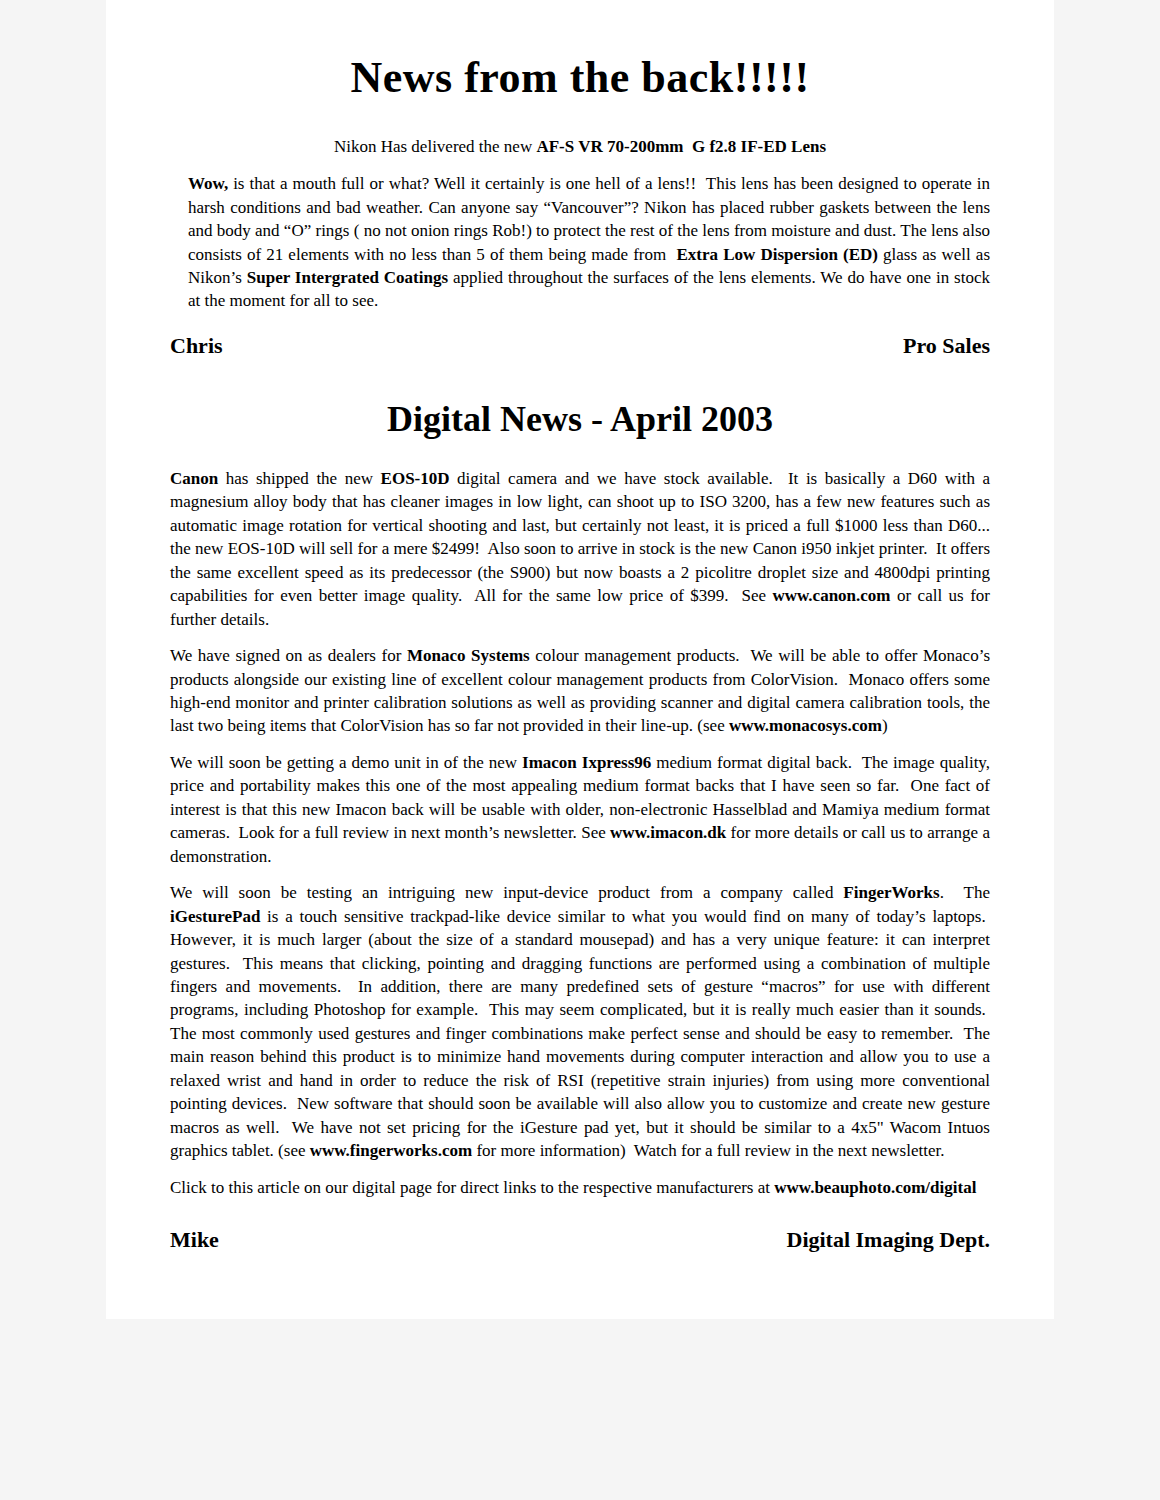News from the back!!!!!
Nikon Has delivered the new AF-S VR 70-200mm G f2.8 IF-ED Lens
Wow, is that a mouth full or what? Well it certainly is one hell of a lens!! This lens has been designed to operate in harsh conditions and bad weather. Can anyone say “Vancouver”? Nikon has placed rubber gaskets between the lens and body and “O” rings ( no not onion rings Rob!) to protect the rest of the lens from moisture and dust. The lens also consists of 21 elements with no less than 5 of them being made from Extra Low Dispersion (ED) glass as well as Nikon’s Super Intergrated Coatings applied throughout the surfaces of the lens elements. We do have one in stock at the moment for all to see.
Chris Pro Sales
Digital News - April 2003
Canon has shipped the new EOS-10D digital camera and we have stock available. It is basically a D60 with a magnesium alloy body that has cleaner images in low light, can shoot up to ISO 3200, has a few new features such as automatic image rotation for vertical shooting and last, but certainly not least, it is priced a full $1000 less than D60... the new EOS-10D will sell for a mere $2499! Also soon to arrive in stock is the new Canon i950 inkjet printer. It offers the same excellent speed as its predecessor (the S900) but now boasts a 2 picolitre droplet size and 4800dpi printing capabilities for even better image quality. All for the same low price of $399. See www.canon.com or call us for further details.
We have signed on as dealers for Monaco Systems colour management products. We will be able to offer Monaco’s products alongside our existing line of excellent colour management products from ColorVision. Monaco offers some high-end monitor and printer calibration solutions as well as providing scanner and digital camera calibration tools, the last two being items that ColorVision has so far not provided in their line-up. (see www.monacosys.com)
We will soon be getting a demo unit in of the new Imacon Ixpress96 medium format digital back. The image quality, price and portability makes this one of the most appealing medium format backs that I have seen so far. One fact of interest is that this new Imacon back will be usable with older, non-electronic Hasselblad and Mamiya medium format cameras. Look for a full review in next month’s newsletter. See www.imacon.dk for more details or call us to arrange a demonstration.
We will soon be testing an intriguing new input-device product from a company called FingerWorks. The iGesturePad is a touch sensitive trackpad-like device similar to what you would find on many of today’s laptops. However, it is much larger (about the size of a standard mousepad) and has a very unique feature: it can interpret gestures. This means that clicking, pointing and dragging functions are performed using a combination of multiple fingers and movements. In addition, there are many predefined sets of gesture “macros” for use with different programs, including Photoshop for example. This may seem complicated, but it is really much easier than it sounds. The most commonly used gestures and finger combinations make perfect sense and should be easy to remember. The main reason behind this product is to minimize hand movements during computer interaction and allow you to use a relaxed wrist and hand in order to reduce the risk of RSI (repetitive strain injuries) from using more conventional pointing devices. New software that should soon be available will also allow you to customize and create new gesture macros as well. We have not set pricing for the iGesture pad yet, but it should be similar to a 4x5" Wacom Intuos graphics tablet. (see www.fingerworks.com for more information) Watch for a full review in the next newsletter.
Click to this article on our digital page for direct links to the respective manufacturers at www.beauphoto.com/digital
Mike Digital Imaging Dept.